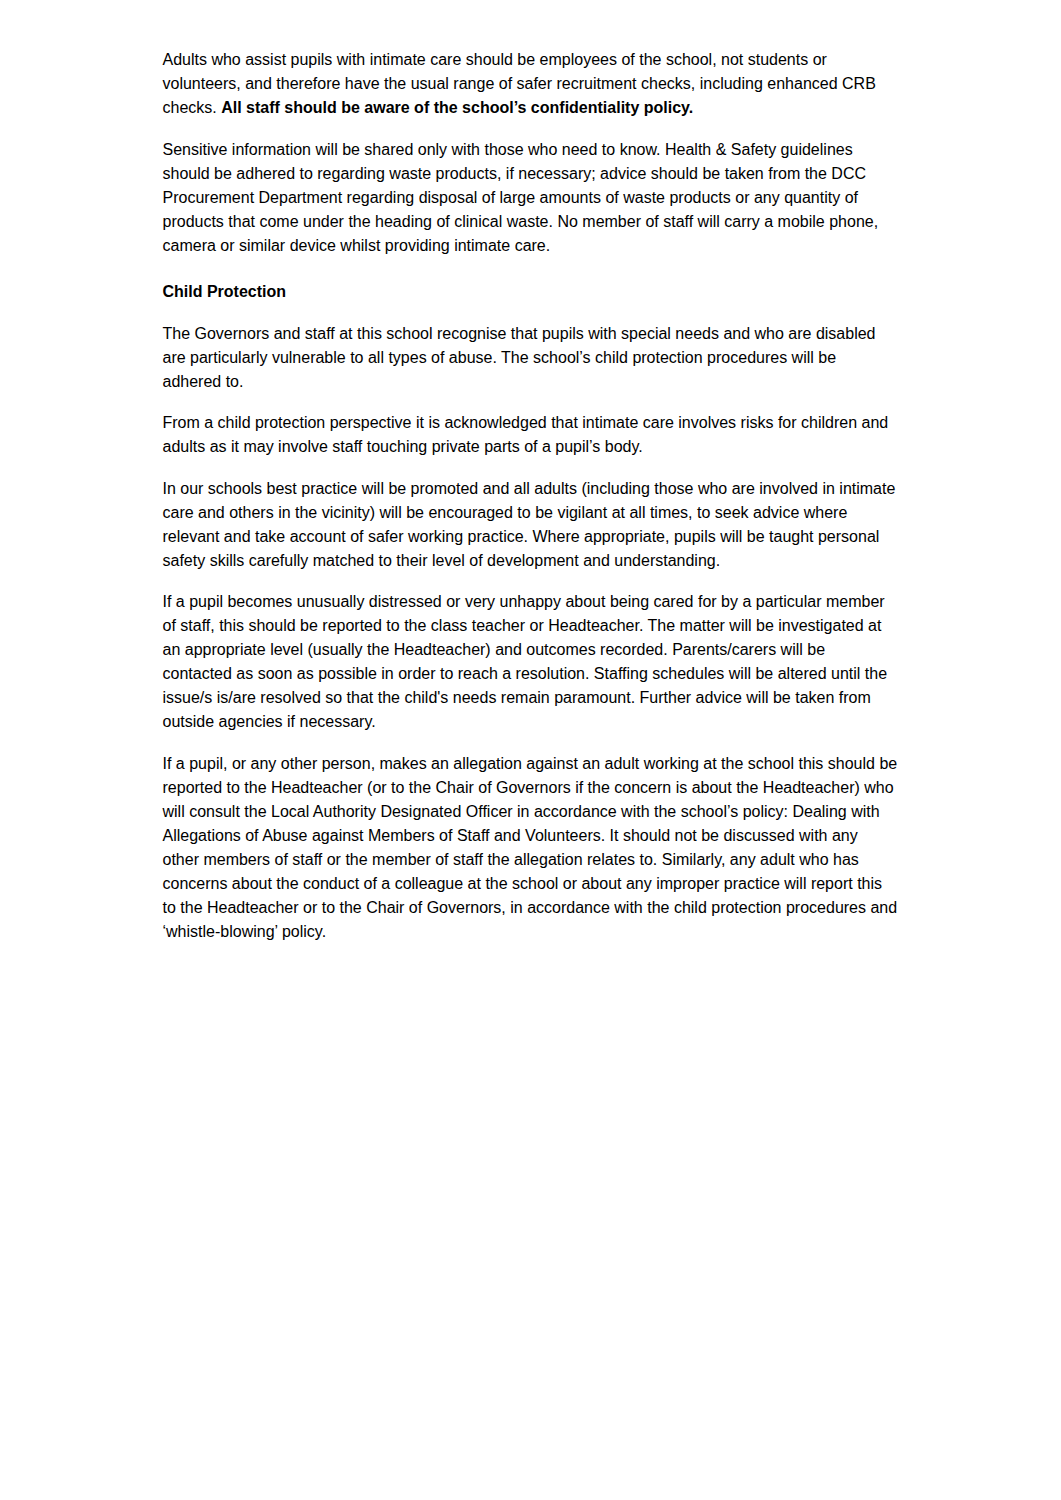Adults who assist pupils with intimate care should be employees of the school, not students or volunteers, and therefore have the usual range of safer recruitment checks, including enhanced CRB checks. All staff should be aware of the school’s confidentiality policy.
Sensitive information will be shared only with those who need to know. Health & Safety guidelines should be adhered to regarding waste products, if necessary; advice should be taken from the DCC Procurement Department regarding disposal of large amounts of waste products or any quantity of products that come under the heading of clinical waste. No member of staff will carry a mobile phone, camera or similar device whilst providing intimate care.
Child Protection
The Governors and staff at this school recognise that pupils with special needs and who are disabled are particularly vulnerable to all types of abuse. The school’s child protection procedures will be adhered to.
From a child protection perspective it is acknowledged that intimate care involves risks for children and adults as it may involve staff touching private parts of a pupil’s body.
In our schools best practice will be promoted and all adults (including those who are involved in intimate care and others in the vicinity) will be encouraged to be vigilant at all times, to seek advice where relevant and take account of safer working practice. Where appropriate, pupils will be taught personal safety skills carefully matched to their level of development and understanding.
If a pupil becomes unusually distressed or very unhappy about being cared for by a particular member of staff, this should be reported to the class teacher or Headteacher. The matter will be investigated at an appropriate level (usually the Headteacher) and outcomes recorded. Parents/carers will be contacted as soon as possible in order to reach a resolution. Staffing schedules will be altered until the issue/s is/are resolved so that the child's needs remain paramount. Further advice will be taken from outside agencies if necessary.
If a pupil, or any other person, makes an allegation against an adult working at the school this should be reported to the Headteacher (or to the Chair of Governors if the concern is about the Headteacher) who will consult the Local Authority Designated Officer in accordance with the school’s policy: Dealing with Allegations of Abuse against Members of Staff and Volunteers. It should not be discussed with any other members of staff or the member of staff the allegation relates to. Similarly, any adult who has concerns about the conduct of a colleague at the school or about any improper practice will report this to the Headteacher or to the Chair of Governors, in accordance with the child protection procedures and ‘whistle-blowing’ policy.